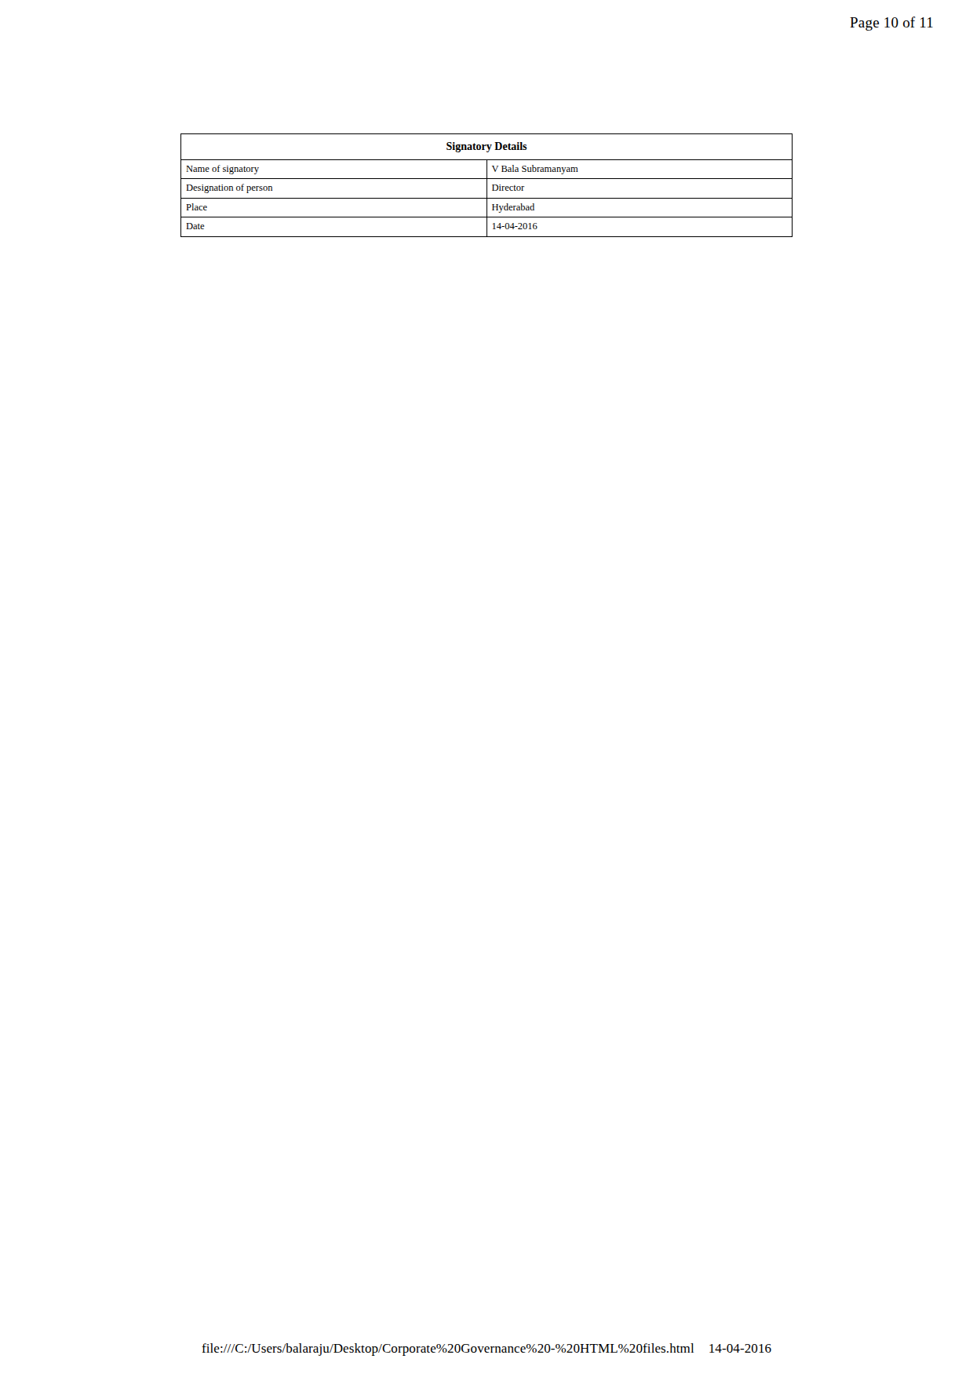Page 10 of 11
| Signatory Details |
| --- |
| Name of signatory | V Bala Subramanyam |
| Designation of person | Director |
| Place | Hyderabad |
| Date | 14-04-2016 |
file:///C:/Users/balaraju/Desktop/Corporate%20Governance%20-%20HTML%20files.html 14-04-2016